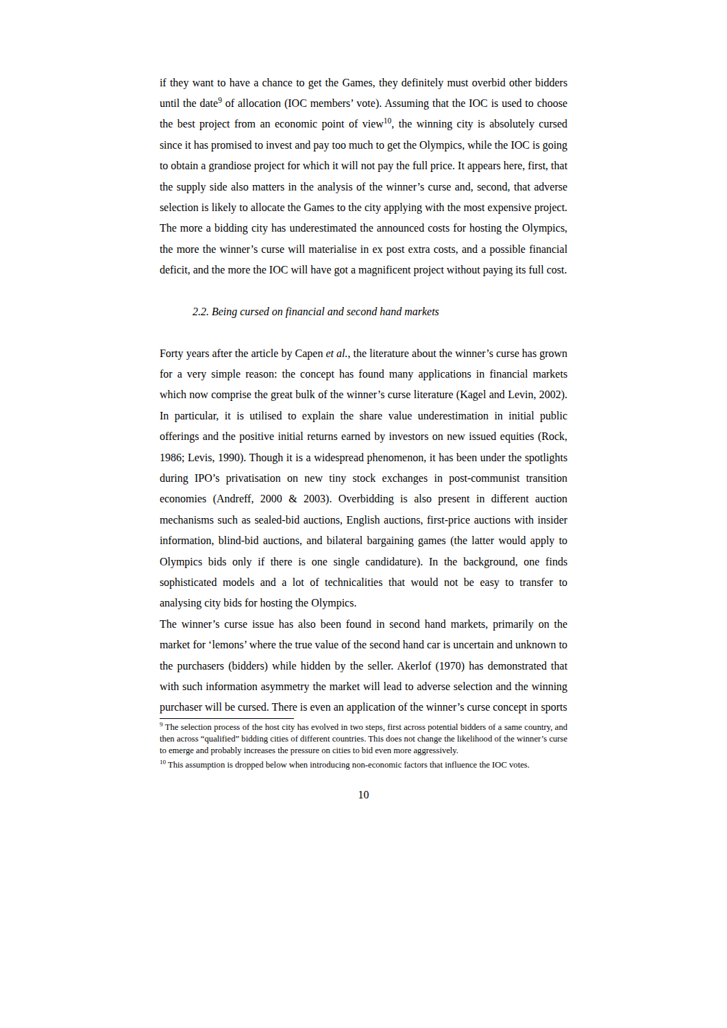if they want to have a chance to get the Games, they definitely must overbid other bidders until the date9 of allocation (IOC members’ vote). Assuming that the IOC is used to choose the best project from an economic point of view10, the winning city is absolutely cursed since it has promised to invest and pay too much to get the Olympics, while the IOC is going to obtain a grandiose project for which it will not pay the full price. It appears here, first, that the supply side also matters in the analysis of the winner’s curse and, second, that adverse selection is likely to allocate the Games to the city applying with the most expensive project. The more a bidding city has underestimated the announced costs for hosting the Olympics, the more the winner’s curse will materialise in ex post extra costs, and a possible financial deficit, and the more the IOC will have got a magnificent project without paying its full cost.
2.2. Being cursed on financial and second hand markets
Forty years after the article by Capen et al., the literature about the winner’s curse has grown for a very simple reason: the concept has found many applications in financial markets which now comprise the great bulk of the winner’s curse literature (Kagel and Levin, 2002). In particular, it is utilised to explain the share value underestimation in initial public offerings and the positive initial returns earned by investors on new issued equities (Rock, 1986; Levis, 1990). Though it is a widespread phenomenon, it has been under the spotlights during IPO’s privatisation on new tiny stock exchanges in post-communist transition economies (Andreff, 2000 & 2003). Overbidding is also present in different auction mechanisms such as sealed-bid auctions, English auctions, first-price auctions with insider information, blind-bid auctions, and bilateral bargaining games (the latter would apply to Olympics bids only if there is one single candidature). In the background, one finds sophisticated models and a lot of technicalities that would not be easy to transfer to analysing city bids for hosting the Olympics.
The winner’s curse issue has also been found in second hand markets, primarily on the market for ‘lemons’ where the true value of the second hand car is uncertain and unknown to the purchasers (bidders) while hidden by the seller. Akerlof (1970) has demonstrated that with such information asymmetry the market will lead to adverse selection and the winning purchaser will be cursed. There is even an application of the winner’s curse concept in sports
9 The selection process of the host city has evolved in two steps, first across potential bidders of a same country, and then across “qualified” bidding cities of different countries. This does not change the likelihood of the winner’s curse to emerge and probably increases the pressure on cities to bid even more aggressively.
10 This assumption is dropped below when introducing non-economic factors that influence the IOC votes.
10